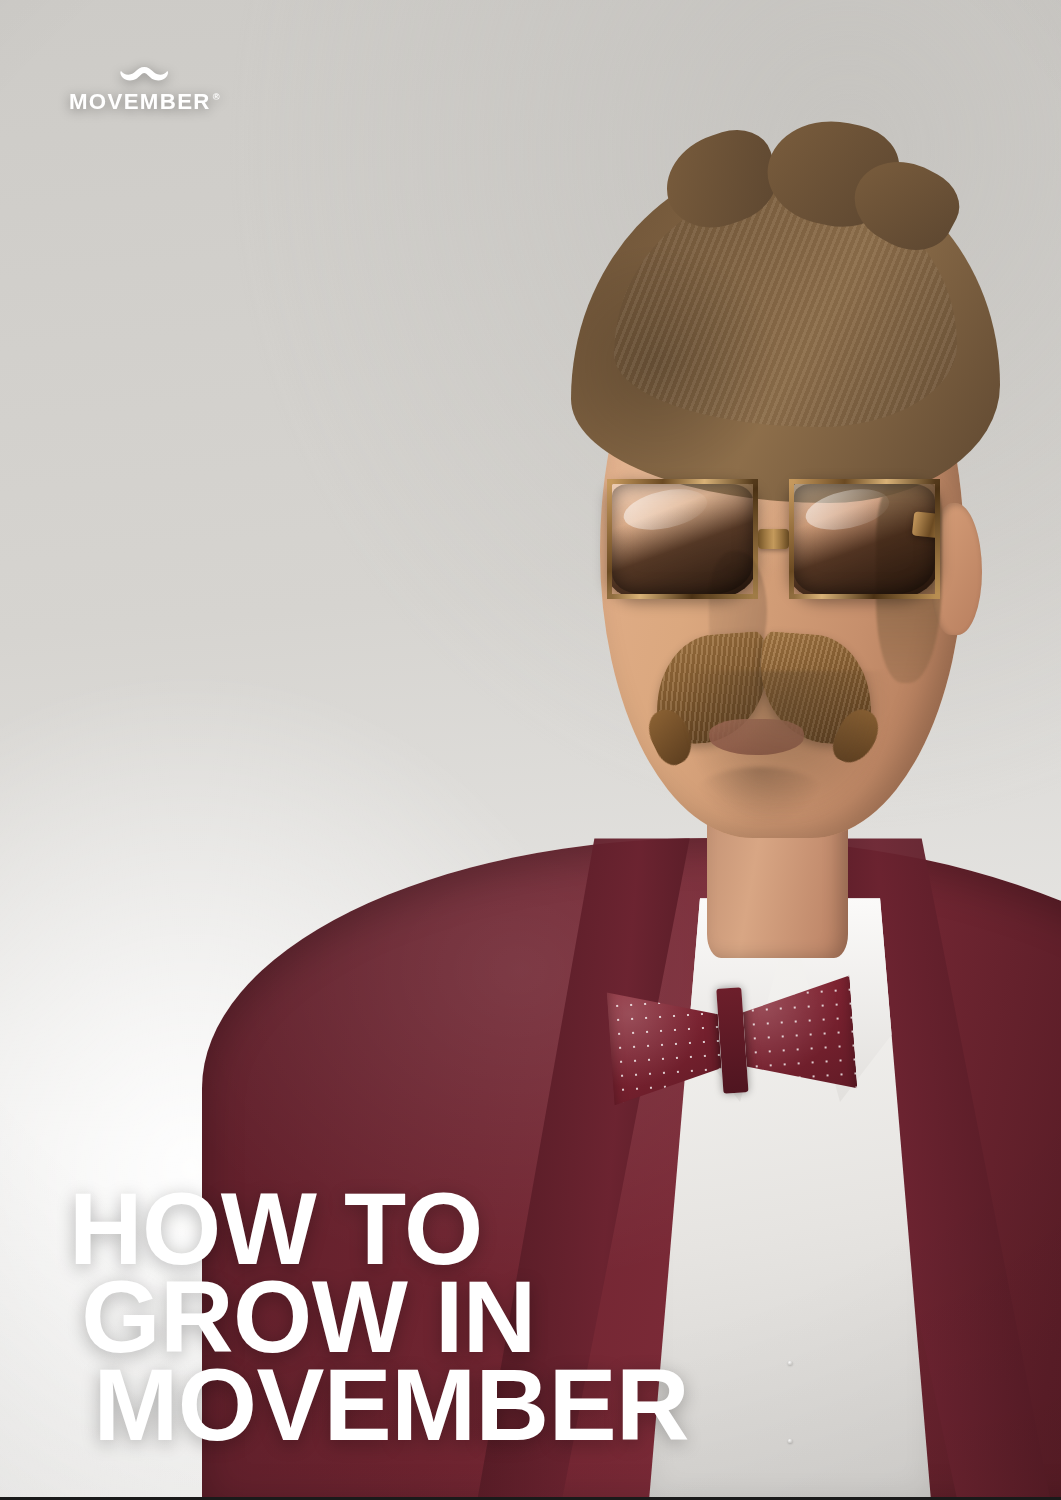Movember®
How to Grow in Movember